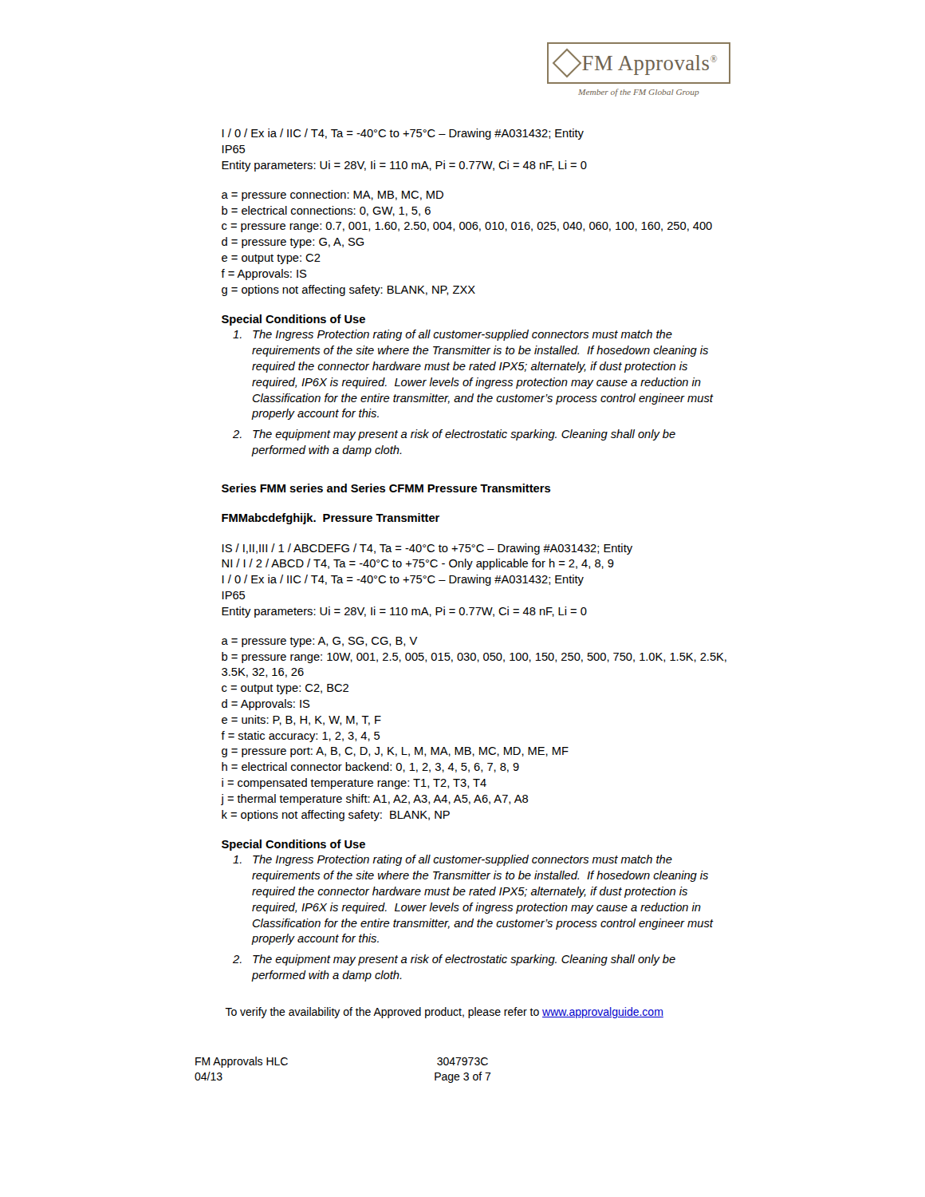FM Approvals®
Member of the FM Global Group
I / 0 / Ex ia / IIC / T4, Ta = -40°C to +75°C – Drawing #A031432; Entity
IP65
Entity parameters: Ui = 28V, Ii = 110 mA, Pi = 0.77W, Ci = 48 nF, Li = 0
a = pressure connection: MA, MB, MC, MD
b = electrical connections: 0, GW, 1, 5, 6
c = pressure range: 0.7, 001, 1.60, 2.50, 004, 006, 010, 016, 025, 040, 060, 100, 160, 250, 400
d = pressure type: G, A, SG
e = output type: C2
f = Approvals: IS
g = options not affecting safety: BLANK, NP, ZXX
Special Conditions of Use
The Ingress Protection rating of all customer-supplied connectors must match the requirements of the site where the Transmitter is to be installed. If hosedown cleaning is required the connector hardware must be rated IPX5; alternately, if dust protection is required, IP6X is required. Lower levels of ingress protection may cause a reduction in Classification for the entire transmitter, and the customer’s process control engineer must properly account for this.
The equipment may present a risk of electrostatic sparking. Cleaning shall only be performed with a damp cloth.
Series FMM series and Series CFMM Pressure Transmitters
FMMabcdefghijk. Pressure Transmitter
IS / I,II,III / 1 / ABCDEFG / T4, Ta = -40°C to +75°C – Drawing #A031432; Entity
NI / I / 2 / ABCD / T4, Ta = -40°C to +75°C - Only applicable for h = 2, 4, 8, 9
I / 0 / Ex ia / IIC / T4, Ta = -40°C to +75°C – Drawing #A031432; Entity
IP65
Entity parameters: Ui = 28V, Ii = 110 mA, Pi = 0.77W, Ci = 48 nF, Li = 0
a = pressure type: A, G, SG, CG, B, V
b = pressure range: 10W, 001, 2.5, 005, 015, 030, 050, 100, 150, 250, 500, 750, 1.0K, 1.5K, 2.5K, 3.5K, 32, 16, 26
c = output type: C2, BC2
d = Approvals: IS
e = units: P, B, H, K, W, M, T, F
f = static accuracy: 1, 2, 3, 4, 5
g = pressure port: A, B, C, D, J, K, L, M, MA, MB, MC, MD, ME, MF
h = electrical connector backend: 0, 1, 2, 3, 4, 5, 6, 7, 8, 9
i = compensated temperature range: T1, T2, T3, T4
j = thermal temperature shift: A1, A2, A3, A4, A5, A6, A7, A8
k = options not affecting safety: BLANK, NP
Special Conditions of Use
The Ingress Protection rating of all customer-supplied connectors must match the requirements of the site where the Transmitter is to be installed. If hosedown cleaning is required the connector hardware must be rated IPX5; alternately, if dust protection is required, IP6X is required. Lower levels of ingress protection may cause a reduction in Classification for the entire transmitter, and the customer’s process control engineer must properly account for this.
The equipment may present a risk of electrostatic sparking. Cleaning shall only be performed with a damp cloth.
To verify the availability of the Approved product, please refer to www.approvalguide.com
FM Approvals HLC
04/13
3047973C
Page 3 of 7